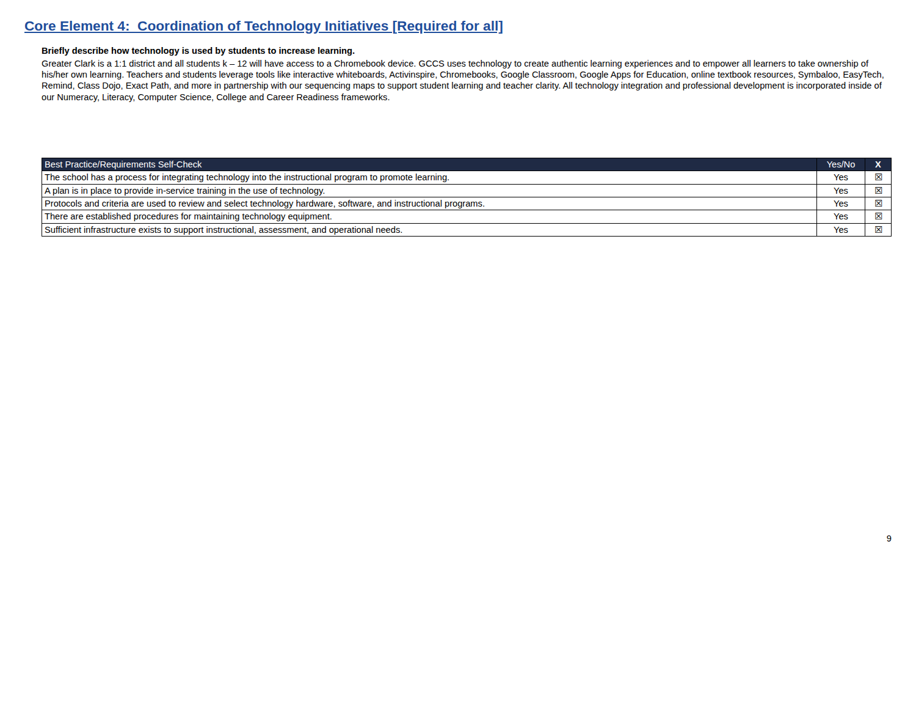Core Element 4: Coordination of Technology Initiatives [Required for all]
Briefly describe how technology is used by students to increase learning.
Greater Clark is a 1:1 district and all students k – 12 will have access to a Chromebook device. GCCS uses technology to create authentic learning experiences and to empower all learners to take ownership of his/her own learning. Teachers and students leverage tools like interactive whiteboards, Activinspire, Chromebooks, Google Classroom, Google Apps for Education, online textbook resources, Symbaloo, EasyTech, Remind, Class Dojo, Exact Path, and more in partnership with our sequencing maps to support student learning and teacher clarity. All technology integration and professional development is incorporated inside of our Numeracy, Literacy, Computer Science, College and Career Readiness frameworks.
| Best Practice/Requirements Self-Check | Yes/No | X |
| --- | --- | --- |
| The school has a process for integrating technology into the instructional program to promote learning. | Yes | ☒ |
| A plan is in place to provide in-service training in the use of technology. | Yes | ☒ |
| Protocols and criteria are used to review and select technology hardware, software, and instructional programs. | Yes | ☒ |
| There are established procedures for maintaining technology equipment. | Yes | ☒ |
| Sufficient infrastructure exists to support instructional, assessment, and operational needs. | Yes | ☒ |
9